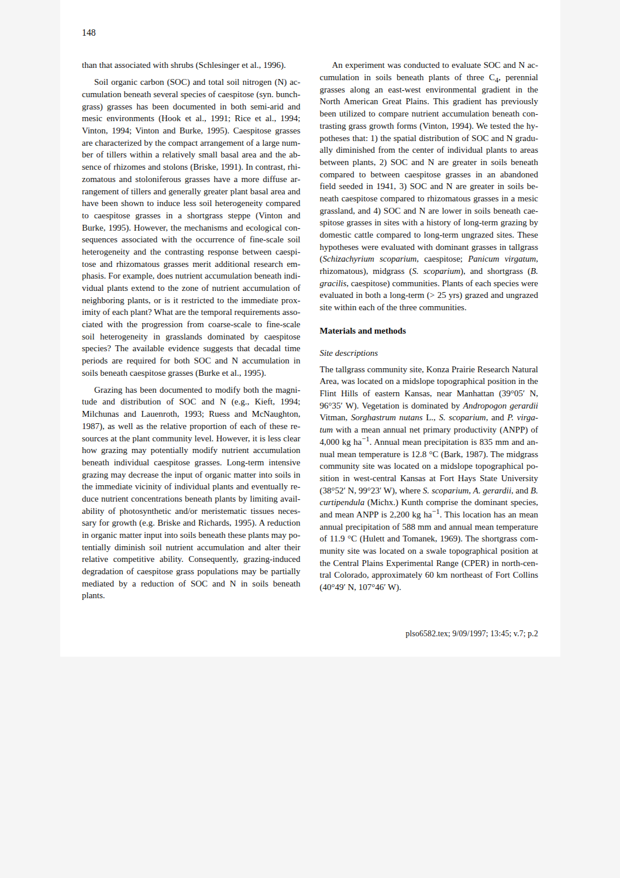148
than that associated with shrubs (Schlesinger et al., 1996).
Soil organic carbon (SOC) and total soil nitrogen (N) accumulation beneath several species of caespitose (syn. bunchgrass) grasses has been documented in both semi-arid and mesic environments (Hook et al., 1991; Rice et al., 1994; Vinton, 1994; Vinton and Burke, 1995). Caespitose grasses are characterized by the compact arrangement of a large number of tillers within a relatively small basal area and the absence of rhizomes and stolons (Briske, 1991). In contrast, rhizomatous and stoloniferous grasses have a more diffuse arrangement of tillers and generally greater plant basal area and have been shown to induce less soil heterogeneity compared to caespitose grasses in a shortgrass steppe (Vinton and Burke, 1995). However, the mechanisms and ecological consequences associated with the occurrence of fine-scale soil heterogeneity and the contrasting response between caespitose and rhizomatous grasses merit additional research emphasis. For example, does nutrient accumulation beneath individual plants extend to the zone of nutrient accumulation of neighboring plants, or is it restricted to the immediate proximity of each plant? What are the temporal requirements associated with the progression from coarse-scale to fine-scale soil heterogeneity in grasslands dominated by caespitose species? The available evidence suggests that decadal time periods are required for both SOC and N accumulation in soils beneath caespitose grasses (Burke et al., 1995).
Grazing has been documented to modify both the magnitude and distribution of SOC and N (e.g., Kieft, 1994; Milchunas and Lauenroth, 1993; Ruess and McNaughton, 1987), as well as the relative proportion of each of these resources at the plant community level. However, it is less clear how grazing may potentially modify nutrient accumulation beneath individual caespitose grasses. Long-term intensive grazing may decrease the input of organic matter into soils in the immediate vicinity of individual plants and eventually reduce nutrient concentrations beneath plants by limiting availability of photosynthetic and/or meristematic tissues necessary for growth (e.g. Briske and Richards, 1995). A reduction in organic matter input into soils beneath these plants may potentially diminish soil nutrient accumulation and alter their relative competitive ability. Consequently, grazing-induced degradation of caespitose grass populations may be partially mediated by a reduction of SOC and N in soils beneath plants.
An experiment was conducted to evaluate SOC and N accumulation in soils beneath plants of three C4, perennial grasses along an east-west environmental gradient in the North American Great Plains. This gradient has previously been utilized to compare nutrient accumulation beneath contrasting grass growth forms (Vinton, 1994). We tested the hypotheses that: 1) the spatial distribution of SOC and N gradually diminished from the center of individual plants to areas between plants, 2) SOC and N are greater in soils beneath compared to between caespitose grasses in an abandoned field seeded in 1941, 3) SOC and N are greater in soils beneath caespitose compared to rhizomatous grasses in a mesic grassland, and 4) SOC and N are lower in soils beneath caespitose grasses in sites with a history of long-term grazing by domestic cattle compared to long-term ungrazed sites. These hypotheses were evaluated with dominant grasses in tallgrass (Schizachyrium scoparium, caespitose; Panicum virgatum, rhizomatous), midgrass (S. scoparium), and shortgrass (B. gracilis, caespitose) communities. Plants of each species were evaluated in both a long-term (> 25 yrs) grazed and ungrazed site within each of the three communities.
Materials and methods
Site descriptions
The tallgrass community site, Konza Prairie Research Natural Area, was located on a midslope topographical position in the Flint Hills of eastern Kansas, near Manhattan (39°05′ N, 96°35′ W). Vegetation is dominated by Andropogon gerardii Vitman, Sorghastrum nutans L., S. scoparium, and P. virgatum with a mean annual net primary productivity (ANPP) of 4,000 kg ha−1. Annual mean precipitation is 835 mm and annual mean temperature is 12.8 °C (Bark, 1987). The midgrass community site was located on a midslope topographical position in west-central Kansas at Fort Hays State University (38°52′ N, 99°23′ W), where S. scoparium, A. gerardii, and B. curtipendula (Michx.) Kunth comprise the dominant species, and mean ANPP is 2,200 kg ha−1. This location has an mean annual precipitation of 588 mm and annual mean temperature of 11.9 °C (Hulett and Tomanek, 1969). The shortgrass community site was located on a swale topographical position at the Central Plains Experimental Range (CPER) in north-central Colorado, approximately 60 km northeast of Fort Collins (40°49′ N, 107°46′ W).
plso6582.tex; 9/09/1997; 13:45; v.7; p.2